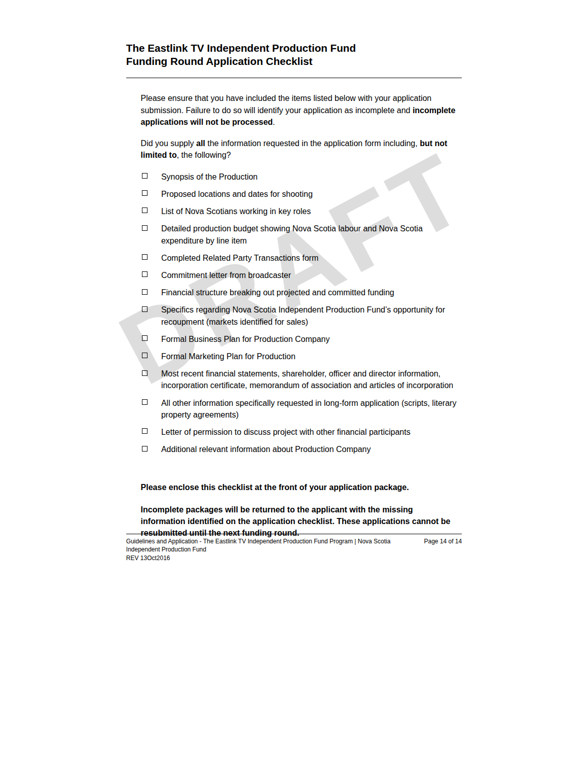DRAFT
The Eastlink TV Independent Production Fund
Funding Round Application Checklist
Please ensure that you have included the items listed below with your application submission. Failure to do so will identify your application as incomplete and incomplete applications will not be processed.
Did you supply all the information requested in the application form including, but not limited to, the following?
Synopsis of the Production
Proposed locations and dates for shooting
List of Nova Scotians working in key roles
Detailed production budget showing Nova Scotia labour and Nova Scotia expenditure by line item
Completed Related Party Transactions form
Commitment letter from broadcaster
Financial structure breaking out projected and committed funding
Specifics regarding Nova Scotia Independent Production Fund’s opportunity for recoupment (markets identified for sales)
Formal Business Plan for Production Company
Formal Marketing Plan for Production
Most recent financial statements, shareholder, officer and director information, incorporation certificate, memorandum of association and articles of incorporation
All other information specifically requested in long-form application (scripts, literary property agreements)
Letter of permission to discuss project with other financial participants
Additional relevant information about Production Company
Please enclose this checklist at the front of your application package.
Incomplete packages will be returned to the applicant with the missing information identified on the application checklist. These applications cannot be resubmitted until the next funding round.
Guidelines and Application - The Eastlink TV Independent Production Fund Program | Nova Scotia Independent Production Fund
REV 13Oct2016
Page 14 of 14